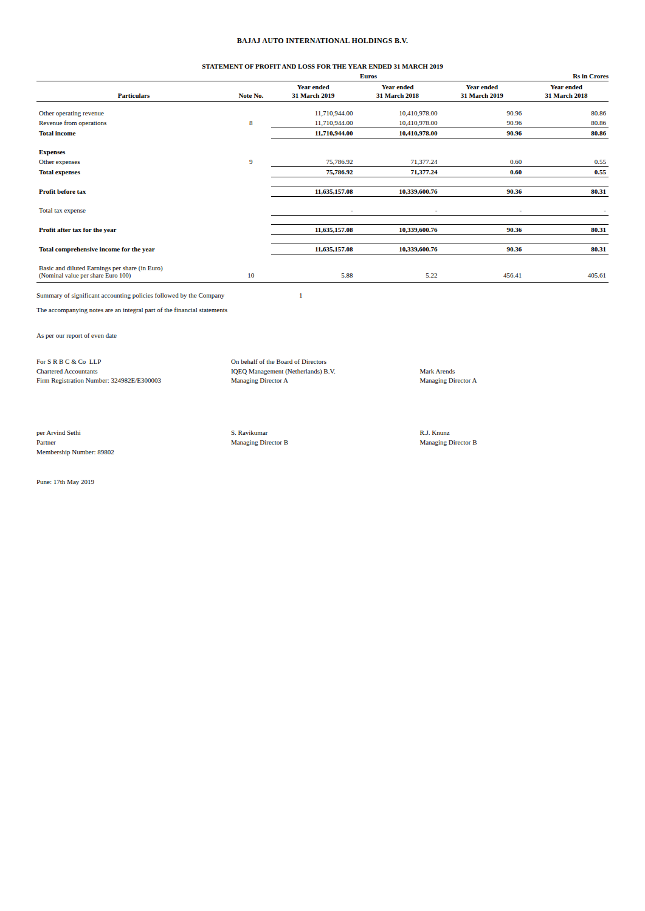BAJAJ AUTO INTERNATIONAL HOLDINGS B.V.
STATEMENT OF PROFIT AND LOSS FOR THE YEAR ENDED 31 MARCH 2019
Euros
Rs in Crores
| Particulars | Note No. | Year ended 31 March 2019 | Year ended 31 March 2018 | Year ended 31 March 2019 | Year ended 31 March 2018 |
| --- | --- | --- | --- | --- | --- |
| Other operating revenue | | 11,710,944.00 | 10,410,978.00 | 90.96 | 80.86 |
| Revenue from operations | 8 | 11,710,944.00 | 10,410,978.00 | 90.96 | 80.86 |
| Total income | | 11,710,944.00 | 10,410,978.00 | 90.96 | 80.86 |
| Expenses | | | | | |
| Other expenses | 9 | 75,786.92 | 71,377.24 | 0.60 | 0.55 |
| Total expenses | | 75,786.92 | 71,377.24 | 0.60 | 0.55 |
| Profit before tax | | 11,635,157.08 | 10,339,600.76 | 90.36 | 80.31 |
| Total tax expense | | - | - | - | - |
| Profit after tax for the year | | 11,635,157.08 | 10,339,600.76 | 90.36 | 80.31 |
| Total comprehensive income for the year | | 11,635,157.08 | 10,339,600.76 | 90.36 | 80.31 |
| Basic and diluted Earnings per share (in Euro) (Nominal value per share Euro 100) | 10 | 5.88 | 5.22 | 456.41 | 405.61 |
Summary of significant accounting policies followed by the Company 1
The accompanying notes are an integral part of the financial statements
As per our report of even date
| For S R B C & Co LLP Chartered Accountants Firm Registration Number: 324982E/E300003 | On behalf of the Board of Directors IQEQ Management (Netherlands) B.V. Managing Director A | Mark Arends Managing Director A |
| per Arvind Sethi Partner Membership Number: 89802 | S. Ravikumar Managing Director B | R.J. Knunz Managing Director B |
Pune: 17th May 2019